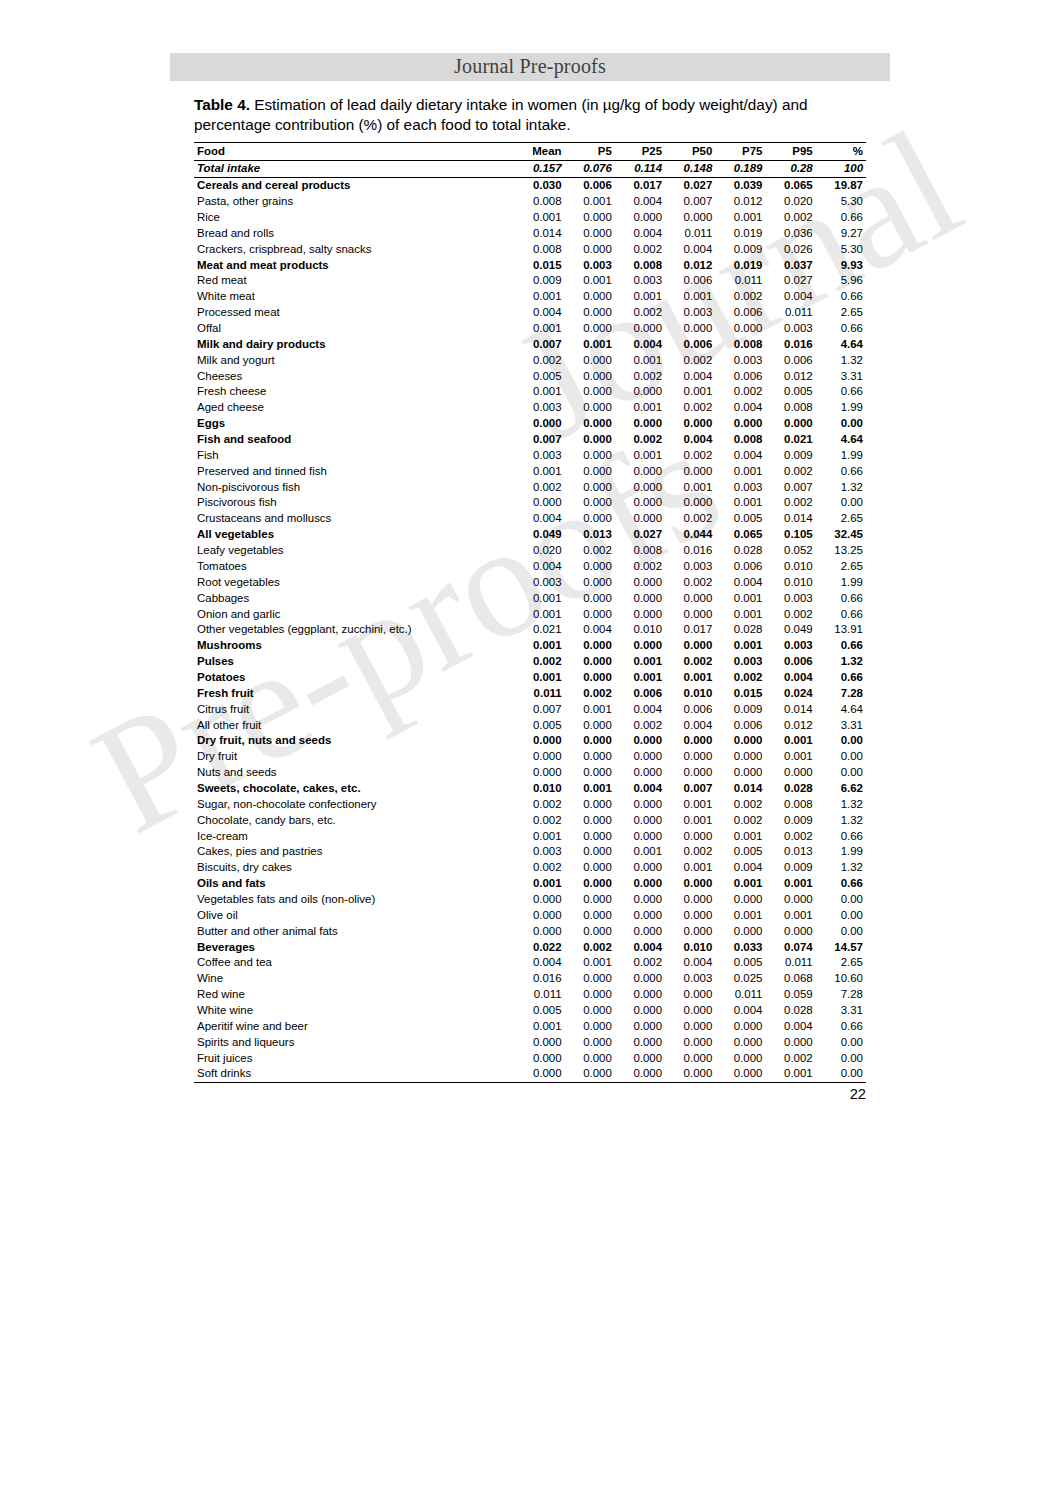Journal
Pre-proofs
Journal Pre-proofs
Table 4. Estimation of lead daily dietary intake in women (in µg/kg of body weight/day) and percentage contribution (%) of each food to total intake.
| Food | Mean | P5 | P25 | P50 | P75 | P95 | % |
| --- | --- | --- | --- | --- | --- | --- | --- |
| Total intake | 0.157 | 0.076 | 0.114 | 0.148 | 0.189 | 0.28 | 100 |
| Cereals and cereal products | 0.030 | 0.006 | 0.017 | 0.027 | 0.039 | 0.065 | 19.87 |
| Pasta, other grains | 0.008 | 0.001 | 0.004 | 0.007 | 0.012 | 0.020 | 5.30 |
| Rice | 0.001 | 0.000 | 0.000 | 0.000 | 0.001 | 0.002 | 0.66 |
| Bread and rolls | 0.014 | 0.000 | 0.004 | 0.011 | 0.019 | 0.036 | 9.27 |
| Crackers, crispbread, salty snacks | 0.008 | 0.000 | 0.002 | 0.004 | 0.009 | 0.026 | 5.30 |
| Meat and meat products | 0.015 | 0.003 | 0.008 | 0.012 | 0.019 | 0.037 | 9.93 |
| Red meat | 0.009 | 0.001 | 0.003 | 0.006 | 0.011 | 0.027 | 5.96 |
| White meat | 0.001 | 0.000 | 0.001 | 0.001 | 0.002 | 0.004 | 0.66 |
| Processed meat | 0.004 | 0.000 | 0.002 | 0.003 | 0.006 | 0.011 | 2.65 |
| Offal | 0.001 | 0.000 | 0.000 | 0.000 | 0.000 | 0.003 | 0.66 |
| Milk and dairy products | 0.007 | 0.001 | 0.004 | 0.006 | 0.008 | 0.016 | 4.64 |
| Milk and yogurt | 0.002 | 0.000 | 0.001 | 0.002 | 0.003 | 0.006 | 1.32 |
| Cheeses | 0.005 | 0.000 | 0.002 | 0.004 | 0.006 | 0.012 | 3.31 |
| Fresh cheese | 0.001 | 0.000 | 0.000 | 0.001 | 0.002 | 0.005 | 0.66 |
| Aged cheese | 0.003 | 0.000 | 0.001 | 0.002 | 0.004 | 0.008 | 1.99 |
| Eggs | 0.000 | 0.000 | 0.000 | 0.000 | 0.000 | 0.000 | 0.00 |
| Fish and seafood | 0.007 | 0.000 | 0.002 | 0.004 | 0.008 | 0.021 | 4.64 |
| Fish | 0.003 | 0.000 | 0.001 | 0.002 | 0.004 | 0.009 | 1.99 |
| Preserved and tinned fish | 0.001 | 0.000 | 0.000 | 0.000 | 0.001 | 0.002 | 0.66 |
| Non-piscivorous fish | 0.002 | 0.000 | 0.000 | 0.001 | 0.003 | 0.007 | 1.32 |
| Piscivorous fish | 0.000 | 0.000 | 0.000 | 0.000 | 0.001 | 0.002 | 0.00 |
| Crustaceans and molluscs | 0.004 | 0.000 | 0.000 | 0.002 | 0.005 | 0.014 | 2.65 |
| All vegetables | 0.049 | 0.013 | 0.027 | 0.044 | 0.065 | 0.105 | 32.45 |
| Leafy vegetables | 0.020 | 0.002 | 0.008 | 0.016 | 0.028 | 0.052 | 13.25 |
| Tomatoes | 0.004 | 0.000 | 0.002 | 0.003 | 0.006 | 0.010 | 2.65 |
| Root vegetables | 0.003 | 0.000 | 0.000 | 0.002 | 0.004 | 0.010 | 1.99 |
| Cabbages | 0.001 | 0.000 | 0.000 | 0.000 | 0.001 | 0.003 | 0.66 |
| Onion and garlic | 0.001 | 0.000 | 0.000 | 0.000 | 0.001 | 0.002 | 0.66 |
| Other vegetables (eggplant, zucchini, etc.) | 0.021 | 0.004 | 0.010 | 0.017 | 0.028 | 0.049 | 13.91 |
| Mushrooms | 0.001 | 0.000 | 0.000 | 0.000 | 0.001 | 0.003 | 0.66 |
| Pulses | 0.002 | 0.000 | 0.001 | 0.002 | 0.003 | 0.006 | 1.32 |
| Potatoes | 0.001 | 0.000 | 0.001 | 0.001 | 0.002 | 0.004 | 0.66 |
| Fresh fruit | 0.011 | 0.002 | 0.006 | 0.010 | 0.015 | 0.024 | 7.28 |
| Citrus fruit | 0.007 | 0.001 | 0.004 | 0.006 | 0.009 | 0.014 | 4.64 |
| All other fruit | 0.005 | 0.000 | 0.002 | 0.004 | 0.006 | 0.012 | 3.31 |
| Dry fruit, nuts and seeds | 0.000 | 0.000 | 0.000 | 0.000 | 0.000 | 0.001 | 0.00 |
| Dry fruit | 0.000 | 0.000 | 0.000 | 0.000 | 0.000 | 0.001 | 0.00 |
| Nuts and seeds | 0.000 | 0.000 | 0.000 | 0.000 | 0.000 | 0.000 | 0.00 |
| Sweets, chocolate, cakes, etc. | 0.010 | 0.001 | 0.004 | 0.007 | 0.014 | 0.028 | 6.62 |
| Sugar, non-chocolate confectionery | 0.002 | 0.000 | 0.000 | 0.001 | 0.002 | 0.008 | 1.32 |
| Chocolate, candy bars, etc. | 0.002 | 0.000 | 0.000 | 0.001 | 0.002 | 0.009 | 1.32 |
| Ice-cream | 0.001 | 0.000 | 0.000 | 0.000 | 0.001 | 0.002 | 0.66 |
| Cakes, pies and pastries | 0.003 | 0.000 | 0.001 | 0.002 | 0.005 | 0.013 | 1.99 |
| Biscuits, dry cakes | 0.002 | 0.000 | 0.000 | 0.001 | 0.004 | 0.009 | 1.32 |
| Oils and fats | 0.001 | 0.000 | 0.000 | 0.000 | 0.001 | 0.001 | 0.66 |
| Vegetables fats and oils (non-olive) | 0.000 | 0.000 | 0.000 | 0.000 | 0.000 | 0.000 | 0.00 |
| Olive oil | 0.000 | 0.000 | 0.000 | 0.000 | 0.001 | 0.001 | 0.00 |
| Butter and other animal fats | 0.000 | 0.000 | 0.000 | 0.000 | 0.000 | 0.000 | 0.00 |
| Beverages | 0.022 | 0.002 | 0.004 | 0.010 | 0.033 | 0.074 | 14.57 |
| Coffee and tea | 0.004 | 0.001 | 0.002 | 0.004 | 0.005 | 0.011 | 2.65 |
| Wine | 0.016 | 0.000 | 0.000 | 0.003 | 0.025 | 0.068 | 10.60 |
| Red wine | 0.011 | 0.000 | 0.000 | 0.000 | 0.011 | 0.059 | 7.28 |
| White wine | 0.005 | 0.000 | 0.000 | 0.000 | 0.004 | 0.028 | 3.31 |
| Aperitif wine and beer | 0.001 | 0.000 | 0.000 | 0.000 | 0.000 | 0.004 | 0.66 |
| Spirits and liqueurs | 0.000 | 0.000 | 0.000 | 0.000 | 0.000 | 0.000 | 0.00 |
| Fruit juices | 0.000 | 0.000 | 0.000 | 0.000 | 0.000 | 0.002 | 0.00 |
| Soft drinks | 0.000 | 0.000 | 0.000 | 0.000 | 0.000 | 0.001 | 0.00 |
22